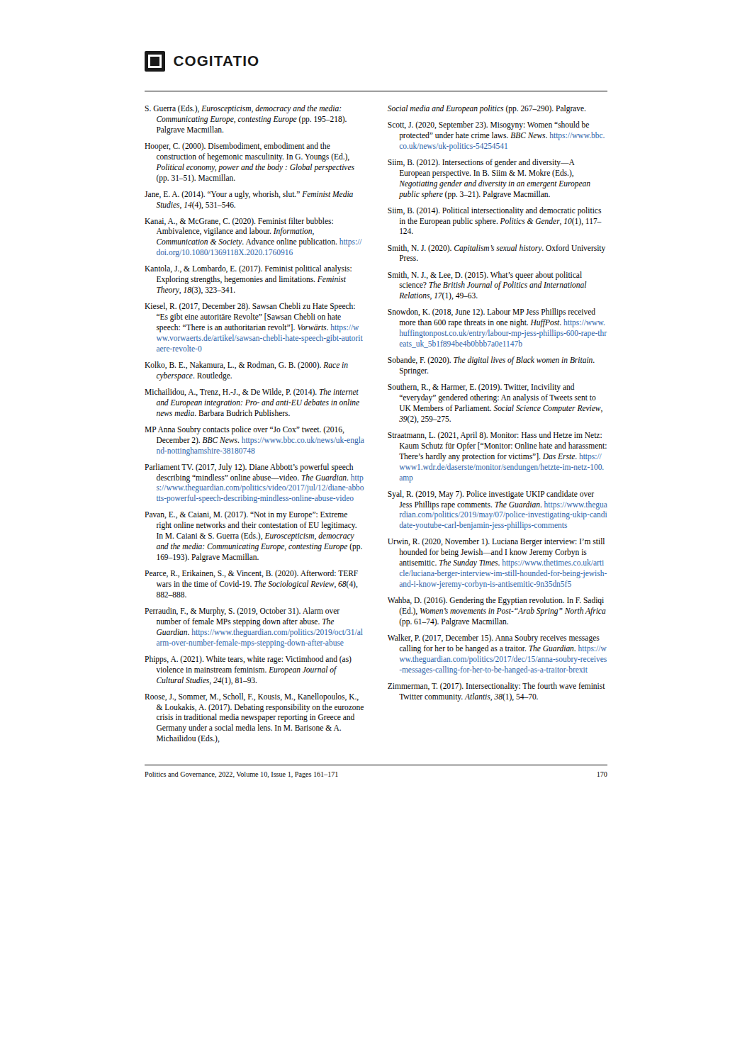COGITATIO
S. Guerra (Eds.), Euroscepticism, democracy and the media: Communicating Europe, contesting Europe (pp. 195–218). Palgrave Macmillan.
Hooper, C. (2000). Disembodiment, embodiment and the construction of hegemonic masculinity. In G. Youngs (Ed.), Political economy, power and the body : Global perspectives (pp. 31–51). Macmillan.
Jane, E. A. (2014). “Your a ugly, whorish, slut.” Feminist Media Studies, 14(4), 531–546.
Kanai, A., & McGrane, C. (2020). Feminist filter bubbles: Ambivalence, vigilance and labour. Information, Communication & Society. Advance online publication. https://doi.org/10.1080/1369118X.2020.1760916
Kantola, J., & Lombardo, E. (2017). Feminist political analysis: Exploring strengths, hegemonies and limitations. Feminist Theory, 18(3), 323–341.
Kiesel, R. (2017, December 28). Sawsan Chebli zu Hate Speech: “Es gibt eine autoritäre Revolte” [Sawsan Chebli on hate speech: “There is an authoritarian revolt”]. Vorwärts. https://www.vorwaerts.de/artikel/sawsan-chebli-hate-speech-gibt-autoritaere-revolte-0
Kolko, B. E., Nakamura, L., & Rodman, G. B. (2000). Race in cyberspace. Routledge.
Michailidou, A., Trenz, H.-J., & De Wilde, P. (2014). The internet and European integration: Pro- and anti-EU debates in online news media. Barbara Budrich Publishers.
MP Anna Soubry contacts police over “Jo Cox” tweet. (2016, December 2). BBC News. https://www.bbc.co.uk/news/uk-england-nottinghamshire-38180748
Parliament TV. (2017, July 12). Diane Abbott’s powerful speech describing “mindless” online abuse—video. The Guardian. https://www.theguardian.com/politics/video/2017/jul/12/diane-abbotts-powerful-speech-describing-mindless-online-abuse-video
Pavan, E., & Caiani, M. (2017). “Not in my Europe”: Extreme right online networks and their contestation of EU legitimacy. In M. Caiani & S. Guerra (Eds.), Euroscepticism, democracy and the media: Communicating Europe, contesting Europe (pp. 169–193). Palgrave Macmillan.
Pearce, R., Erikainen, S., & Vincent, B. (2020). Afterword: TERF wars in the time of Covid-19. The Sociological Review, 68(4), 882–888.
Perraudin, F., & Murphy, S. (2019, October 31). Alarm over number of female MPs stepping down after abuse. The Guardian. https://www.theguardian.com/politics/2019/oct/31/alarm-over-number-female-mps-stepping-down-after-abuse
Phipps, A. (2021). White tears, white rage: Victimhood and (as) violence in mainstream feminism. European Journal of Cultural Studies, 24(1), 81–93.
Roose, J., Sommer, M., Scholl, F., Kousis, M., Kanellopoulos, K., & Loukakis, A. (2017). Debating responsibility on the eurozone crisis in traditional media newspaper reporting in Greece and Germany under a social media lens. In M. Barisone & A. Michailidou (Eds.),
Social media and European politics (pp. 267–290). Palgrave.
Scott, J. (2020, September 23). Misogyny: Women “should be protected” under hate crime laws. BBC News. https://www.bbc.co.uk/news/uk-politics-54254541
Siim, B. (2012). Intersections of gender and diversity—A European perspective. In B. Siim & M. Mokre (Eds.), Negotiating gender and diversity in an emergent European public sphere (pp. 3–21). Palgrave Macmillan.
Siim, B. (2014). Political intersectionality and democratic politics in the European public sphere. Politics & Gender, 10(1), 117–124.
Smith, N. J. (2020). Capitalism’s sexual history. Oxford University Press.
Smith, N. J., & Lee, D. (2015). What’s queer about political science? The British Journal of Politics and International Relations, 17(1), 49–63.
Snowdon, K. (2018, June 12). Labour MP Jess Phillips received more than 600 rape threats in one night. HuffPost. https://www.huffingtonpost.co.uk/entry/labour-mp-jess-phillips-600-rape-threats_uk_5b1f894be4b0bbb7a0e1147b
Sobande, F. (2020). The digital lives of Black women in Britain. Springer.
Southern, R., & Harmer, E. (2019). Twitter, Incivility and “everyday” gendered othering: An analysis of Tweets sent to UK Members of Parliament. Social Science Computer Review, 39(2), 259–275.
Straatmann, L. (2021, April 8). Monitor: Hass und Hetze im Netz: Kaum Schutz für Opfer [“Monitor: Online hate and harassment: There’s hardly any protection for victims”]. Das Erste. https://www1.wdr.de/daserste/monitor/sendungen/hetzte-im-netz-100.amp
Syal, R. (2019, May 7). Police investigate UKIP candidate over Jess Phillips rape comments. The Guardian. https://www.theguardian.com/politics/2019/may/07/police-investigating-ukip-candidate-youtube-carl-benjamin-jess-phillips-comments
Urwin, R. (2020, November 1). Luciana Berger interview: I’m still hounded for being Jewish—and I know Jeremy Corbyn is antisemitic. The Sunday Times. https://www.thetimes.co.uk/article/luciana-berger-interview-im-still-hounded-for-being-jewish-and-i-know-jeremy-corbyn-is-antisemitic-9n35dn5f5
Wahba, D. (2016). Gendering the Egyptian revolution. In F. Sadiqi (Ed.), Women’s movements in Post-“Arab Spring” North Africa (pp. 61–74). Palgrave Macmillan.
Walker, P. (2017, December 15). Anna Soubry receives messages calling for her to be hanged as a traitor. The Guardian. https://www.theguardian.com/politics/2017/dec/15/anna-soubry-receives-messages-calling-for-her-to-be-hanged-as-a-traitor-brexit
Zimmerman, T. (2017). Intersectionality: The fourth wave feminist Twitter community. Atlantis, 38(1), 54–70.
Politics and Governance, 2022, Volume 10, Issue 1, Pages 161–171 170